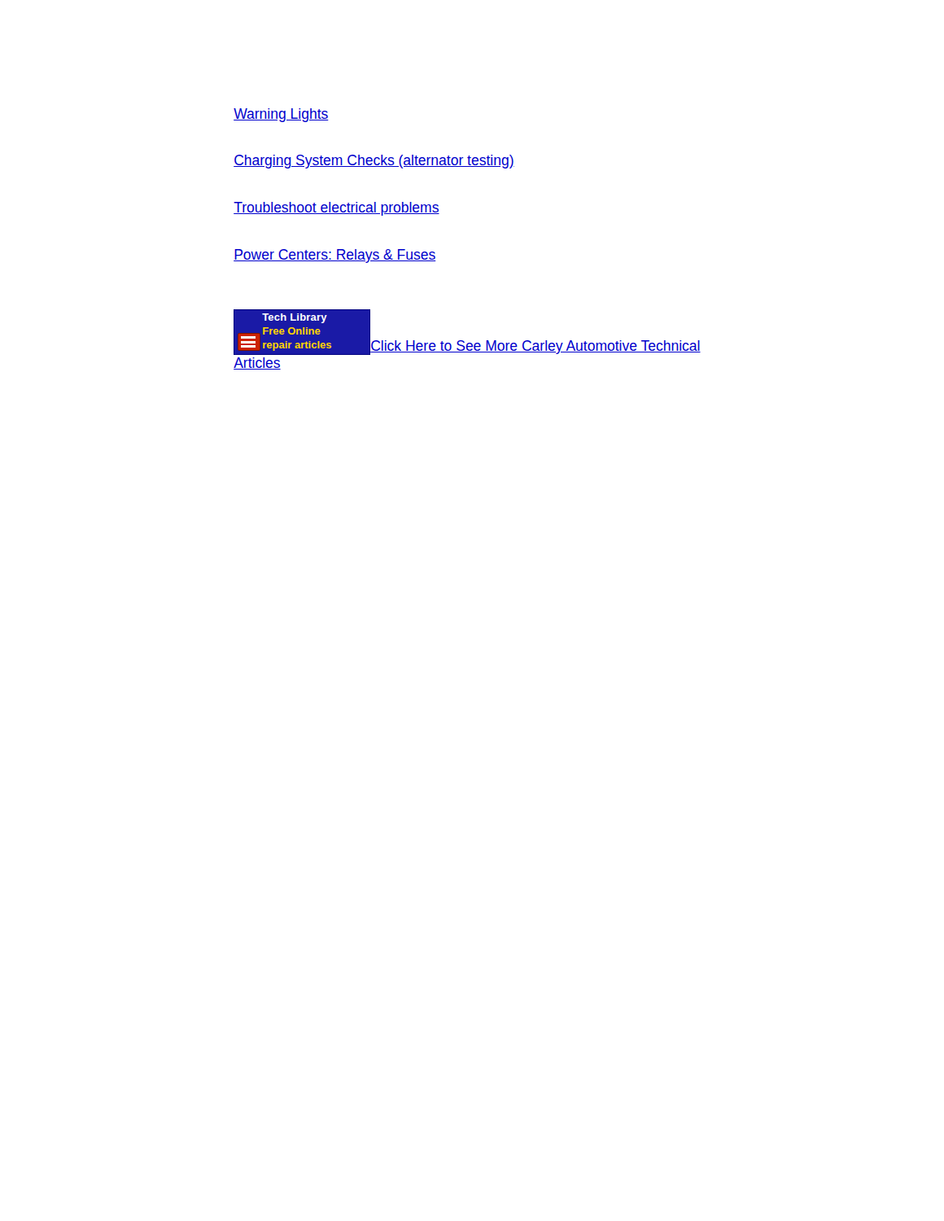Warning Lights
Charging System Checks (alternator testing)
Troubleshoot electrical problems
Power Centers: Relays & Fuses
Tech Library Free Online repair articles Click Here to See More Carley Automotive Technical Articles